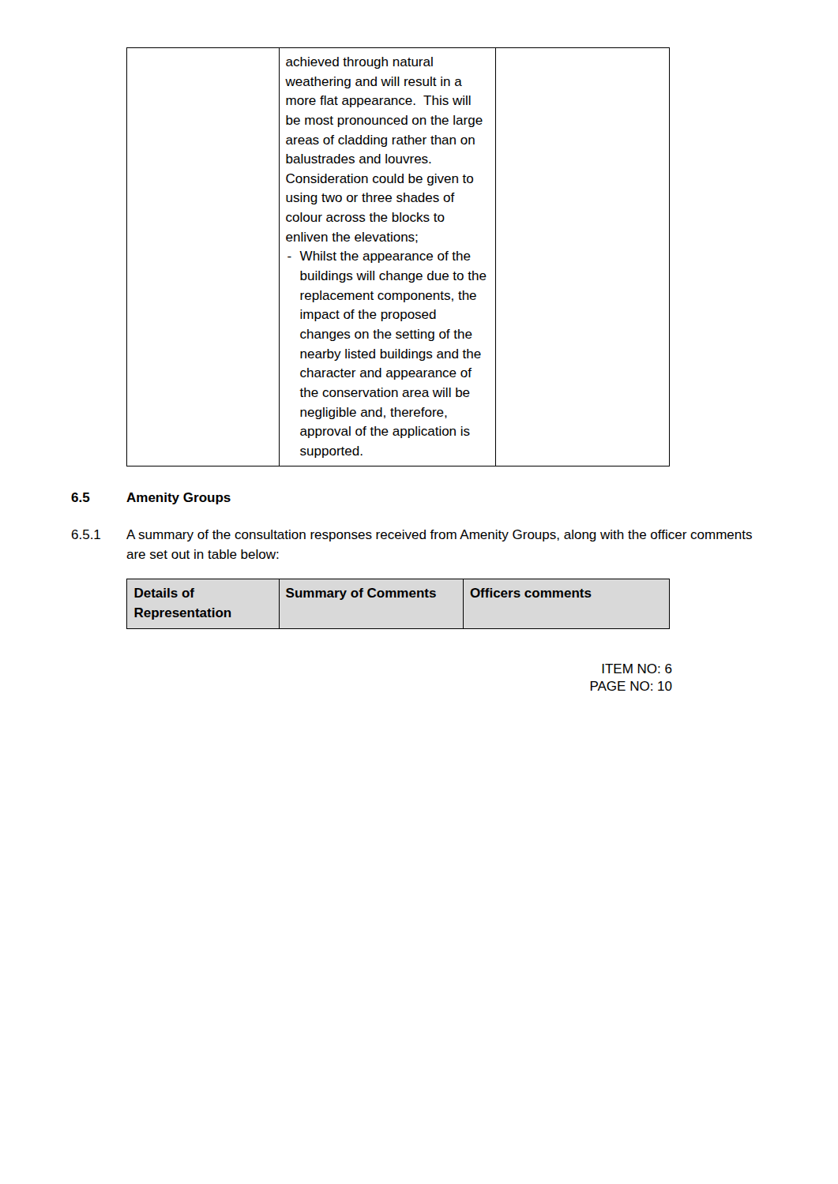| | achieved through natural weathering and will result in a more flat appearance. This will be most pronounced on the large areas of cladding rather than on balustrades and louvres. Consideration could be given to using two or three shades of colour across the blocks to enliven the elevations; Whilst the appearance of the buildings will change due to the replacement components, the impact of the proposed changes on the setting of the nearby listed buildings and the character and appearance of the conservation area will be negligible and, therefore, approval of the application is supported. | |
6.5
Amenity Groups
6.5.1
A summary of the consultation responses received from Amenity Groups, along with the officer comments are set out in table below:
| Details of Representation | Summary of Comments | Officers comments |
ITEM NO: 6
PAGE NO: 10